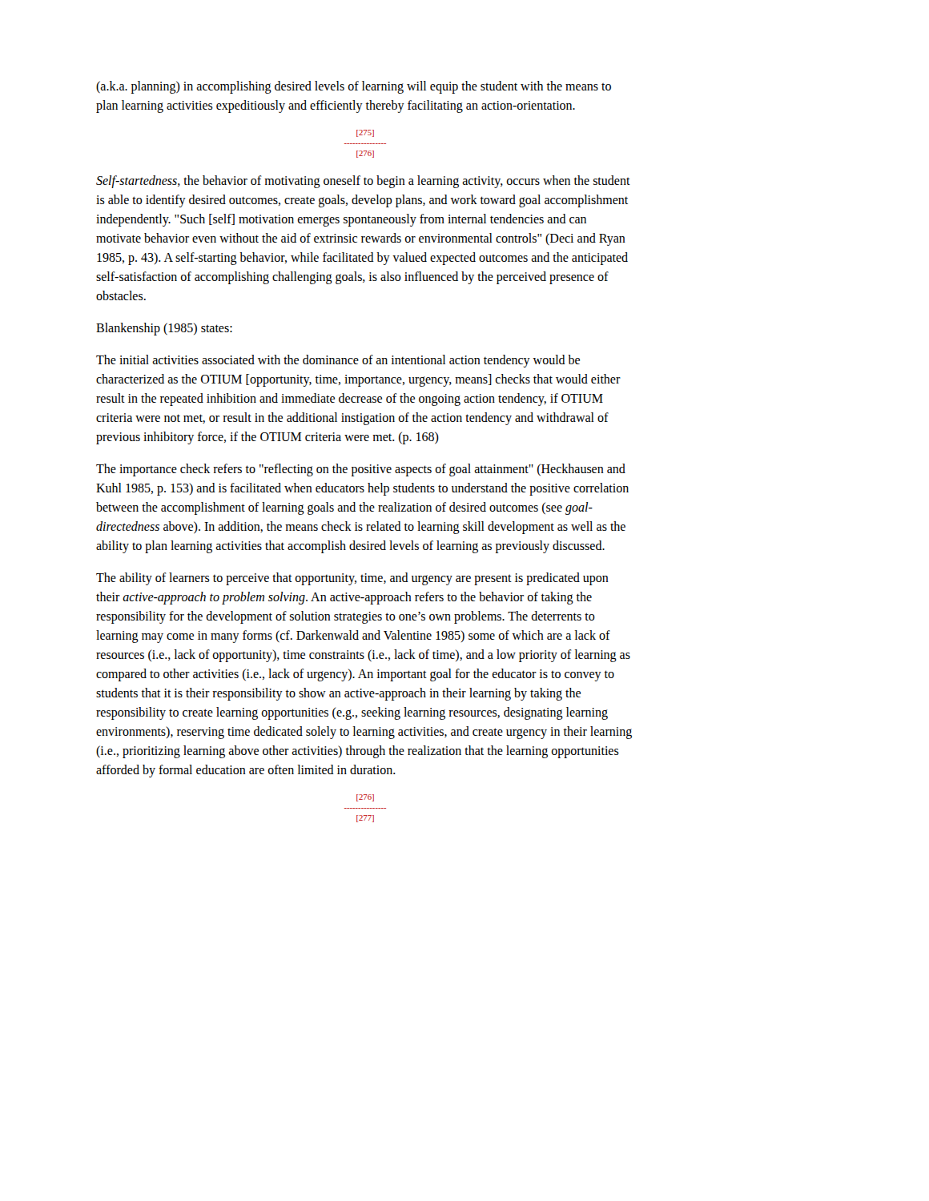(a.k.a. planning) in accomplishing desired levels of learning will equip the student with the means to plan learning activities expeditiously and efficiently thereby facilitating an action-orientation.
[275] --------------- [276]
Self-startedness, the behavior of motivating oneself to begin a learning activity, occurs when the student is able to identify desired outcomes, create goals, develop plans, and work toward goal accomplishment independently. "Such [self] motivation emerges spontaneously from internal tendencies and can motivate behavior even without the aid of extrinsic rewards or environmental controls" (Deci and Ryan 1985, p. 43). A self-starting behavior, while facilitated by valued expected outcomes and the anticipated self-satisfaction of accomplishing challenging goals, is also influenced by the perceived presence of obstacles.
Blankenship (1985) states:
The initial activities associated with the dominance of an intentional action tendency would be characterized as the OTIUM [opportunity, time, importance, urgency, means] checks that would either result in the repeated inhibition and immediate decrease of the ongoing action tendency, if OTIUM criteria were not met, or result in the additional instigation of the action tendency and withdrawal of previous inhibitory force, if the OTIUM criteria were met. (p. 168)
The importance check refers to "reflecting on the positive aspects of goal attainment" (Heckhausen and Kuhl 1985, p. 153) and is facilitated when educators help students to understand the positive correlation between the accomplishment of learning goals and the realization of desired outcomes (see goal-directedness above). In addition, the means check is related to learning skill development as well as the ability to plan learning activities that accomplish desired levels of learning as previously discussed.
The ability of learners to perceive that opportunity, time, and urgency are present is predicated upon their active-approach to problem solving. An active-approach refers to the behavior of taking the responsibility for the development of solution strategies to one’s own problems. The deterrents to learning may come in many forms (cf. Darkenwald and Valentine 1985) some of which are a lack of resources (i.e., lack of opportunity), time constraints (i.e., lack of time), and a low priority of learning as compared to other activities (i.e., lack of urgency). An important goal for the educator is to convey to students that it is their responsibility to show an active-approach in their learning by taking the responsibility to create learning opportunities (e.g., seeking learning resources, designating learning environments), reserving time dedicated solely to learning activities, and create urgency in their learning (i.e., prioritizing learning above other activities) through the realization that the learning opportunities afforded by formal education are often limited in duration.
[276] --------------- [277]